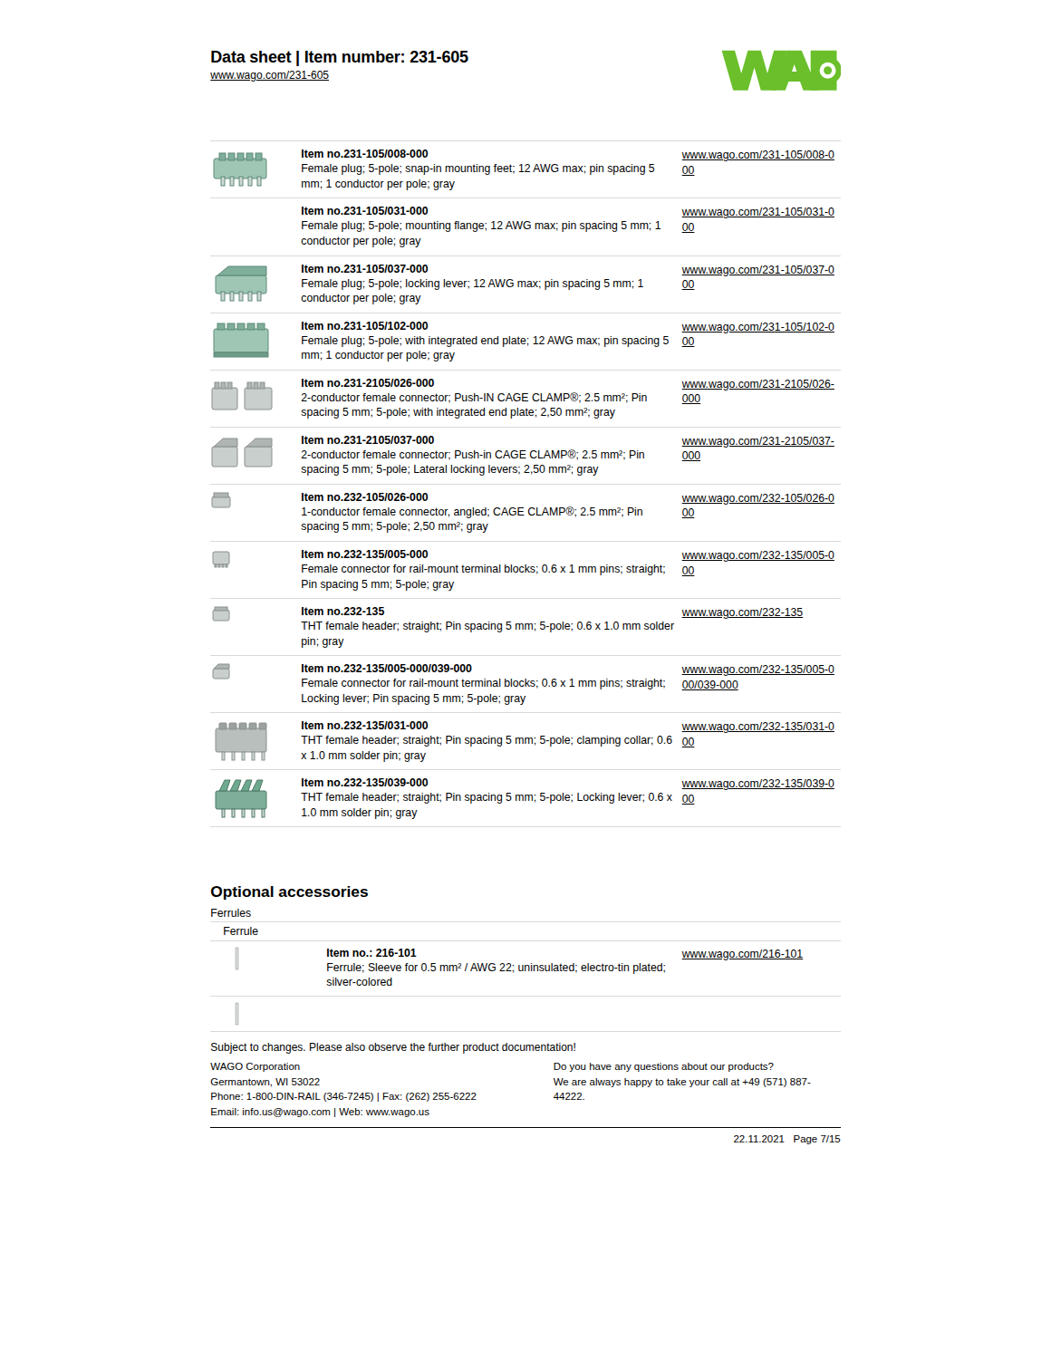Data sheet | Item number: 231-605
www.wago.com/231-605
| | Item no.231-105/008-000 Female plug; 5-pole; snap-in mounting feet; 12 AWG max; pin spacing 5 mm; 1 conductor per pole; gray | www.wago.com/231-105/008-000 |
| | Item no.231-105/031-000 Female plug; 5-pole; mounting flange; 12 AWG max; pin spacing 5 mm; 1 conductor per pole; gray | www.wago.com/231-105/031-000 |
| | Item no.231-105/037-000 Female plug; 5-pole; locking lever; 12 AWG max; pin spacing 5 mm; 1 conductor per pole; gray | www.wago.com/231-105/037-000 |
| | Item no.231-105/102-000 Female plug; 5-pole; with integrated end plate; 12 AWG max; pin spacing 5 mm; 1 conductor per pole; gray | www.wago.com/231-105/102-000 |
| | Item no.231-2105/026-000 2-conductor female connector; Push-IN CAGE CLAMP®; 2.5 mm²; Pin spacing 5 mm; 5-pole; with integrated end plate; 2,50 mm²; gray | www.wago.com/231-2105/026-000 |
| | Item no.231-2105/037-000 2-conductor female connector; Push-in CAGE CLAMP®; 2.5 mm²; Pin spacing 5 mm; 5-pole; Lateral locking levers; 2,50 mm²; gray | www.wago.com/231-2105/037-000 |
| | Item no.232-105/026-000 1-conductor female connector, angled; CAGE CLAMP®; 2.5 mm²; Pin spacing 5 mm; 5-pole; 2,50 mm²; gray | www.wago.com/232-105/026-000 |
| | Item no.232-135/005-000 Female connector for rail-mount terminal blocks; 0.6 x 1 mm pins; straight; Pin spacing 5 mm; 5-pole; gray | www.wago.com/232-135/005-000 |
| | Item no.232-135 THT female header; straight; Pin spacing 5 mm; 5-pole; 0.6 x 1.0 mm solder pin; gray | www.wago.com/232-135 |
| | Item no.232-135/005-000/039-000 Female connector for rail-mount terminal blocks; 0.6 x 1 mm pins; straight; Locking lever; Pin spacing 5 mm; 5-pole; gray | www.wago.com/232-135/005-000/039-000 |
| | Item no.232-135/031-000 THT female header; straight; Pin spacing 5 mm; 5-pole; clamping collar; 0.6 x 1.0 mm solder pin; gray | www.wago.com/232-135/031-000 |
| | Item no.232-135/039-000 THT female header; straight; Pin spacing 5 mm; 5-pole; Locking lever; 0.6 x 1.0 mm solder pin; gray | www.wago.com/232-135/039-000 |
Optional accessories
Ferrules
Ferrule
| | Item no.: 216-101 Ferrule; Sleeve for 0.5 mm² / AWG 22; uninsulated; electro-tin plated; silver-colored | www.wago.com/216-101 |
Subject to changes. Please also observe the further product documentation!
WAGO Corporation
Germantown, WI 53022
Phone: 1-800-DIN-RAIL (346-7245) | Fax: (262) 255-6222
Email: info.us@wago.com | Web: www.wago.us
Do you have any questions about our products?
We are always happy to take your call at +49 (571) 887-44222.
22.11.2021 Page 7/15